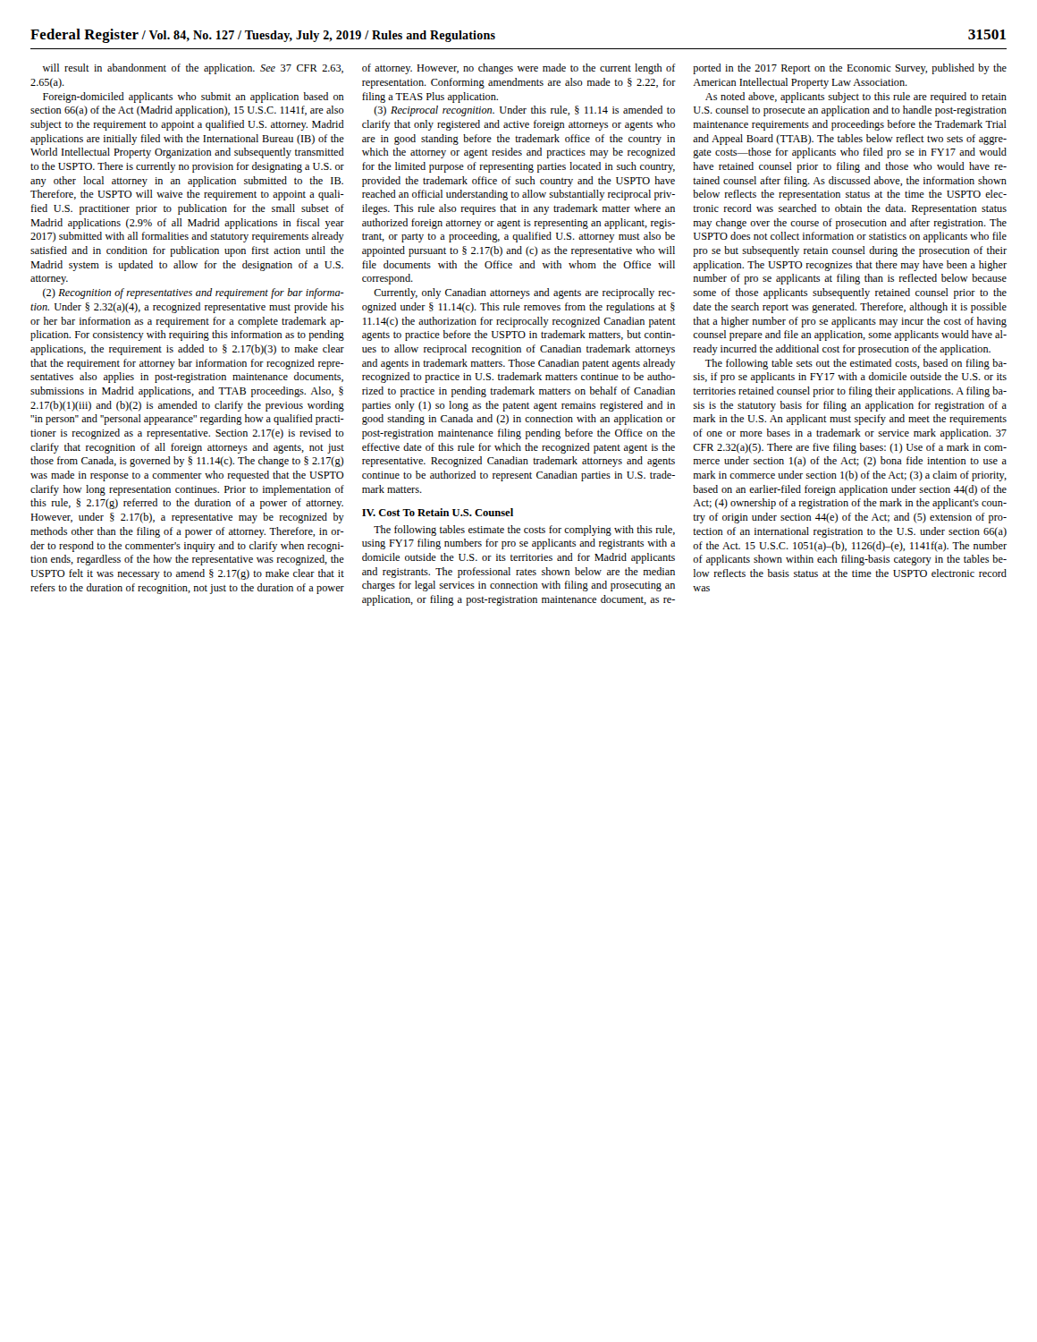Federal Register / Vol. 84, No. 127 / Tuesday, July 2, 2019 / Rules and Regulations
31501
will result in abandonment of the application. See 37 CFR 2.63, 2.65(a).
Foreign-domiciled applicants who submit an application based on section 66(a) of the Act (Madrid application), 15 U.S.C. 1141f, are also subject to the requirement to appoint a qualified U.S. attorney. Madrid applications are initially filed with the International Bureau (IB) of the World Intellectual Property Organization and subsequently transmitted to the USPTO. There is currently no provision for designating a U.S. or any other local attorney in an application submitted to the IB. Therefore, the USPTO will waive the requirement to appoint a qualified U.S. practitioner prior to publication for the small subset of Madrid applications (2.9% of all Madrid applications in fiscal year 2017) submitted with all formalities and statutory requirements already satisfied and in condition for publication upon first action until the Madrid system is updated to allow for the designation of a U.S. attorney.
(2) Recognition of representatives and requirement for bar information. Under § 2.32(a)(4), a recognized representative must provide his or her bar information as a requirement for a complete trademark application. For consistency with requiring this information as to pending applications, the requirement is added to § 2.17(b)(3) to make clear that the requirement for attorney bar information for recognized representatives also applies in post-registration maintenance documents, submissions in Madrid applications, and TTAB proceedings. Also, § 2.17(b)(1)(iii) and (b)(2) is amended to clarify the previous wording ''in person'' and ''personal appearance'' regarding how a qualified practitioner is recognized as a representative. Section 2.17(e) is revised to clarify that recognition of all foreign attorneys and agents, not just those from Canada, is governed by § 11.14(c). The change to § 2.17(g) was made in response to a commenter who requested that the USPTO clarify how long representation continues. Prior to implementation of this rule, § 2.17(g) referred to the duration of a power of attorney. However, under § 2.17(b), a representative may be recognized by methods other than the filing of a power of attorney. Therefore, in order to respond to the commenter's inquiry and to clarify when recognition ends, regardless of the how the representative was recognized, the USPTO felt it was necessary to amend § 2.17(g) to make clear that it refers to the duration of recognition, not just to the duration of a power of attorney. However, no changes were made to the current length of representation. Conforming amendments are also made to § 2.22, for filing a TEAS Plus application.
(3) Reciprocal recognition. Under this rule, § 11.14 is amended to clarify that only registered and active foreign attorneys or agents who are in good standing before the trademark office of the country in which the attorney or agent resides and practices may be recognized for the limited purpose of representing parties located in such country, provided the trademark office of such country and the USPTO have reached an official understanding to allow substantially reciprocal privileges. This rule also requires that in any trademark matter where an authorized foreign attorney or agent is representing an applicant, registrant, or party to a proceeding, a qualified U.S. attorney must also be appointed pursuant to § 2.17(b) and (c) as the representative who will file documents with the Office and with whom the Office will correspond.
Currently, only Canadian attorneys and agents are reciprocally recognized under § 11.14(c). This rule removes from the regulations at § 11.14(c) the authorization for reciprocally recognized Canadian patent agents to practice before the USPTO in trademark matters, but continues to allow reciprocal recognition of Canadian trademark attorneys and agents in trademark matters. Those Canadian patent agents already recognized to practice in U.S. trademark matters continue to be authorized to practice in pending trademark matters on behalf of Canadian parties only (1) so long as the patent agent remains registered and in good standing in Canada and (2) in connection with an application or post-registration maintenance filing pending before the Office on the effective date of this rule for which the recognized patent agent is the representative. Recognized Canadian trademark attorneys and agents continue to be authorized to represent Canadian parties in U.S. trademark matters.
IV. Cost To Retain U.S. Counsel
The following tables estimate the costs for complying with this rule, using FY17 filing numbers for pro se applicants and registrants with a domicile outside the U.S. or its territories and for Madrid applicants and registrants. The professional rates shown below are the median charges for legal services in connection with filing and prosecuting an application, or filing a post-registration maintenance document, as reported in the 2017 Report on the Economic Survey, published by the American Intellectual Property Law Association.
As noted above, applicants subject to this rule are required to retain U.S. counsel to prosecute an application and to handle post-registration maintenance requirements and proceedings before the Trademark Trial and Appeal Board (TTAB). The tables below reflect two sets of aggregate costs—those for applicants who filed pro se in FY17 and would have retained counsel prior to filing and those who would have retained counsel after filing. As discussed above, the information shown below reflects the representation status at the time the USPTO electronic record was searched to obtain the data. Representation status may change over the course of prosecution and after registration. The USPTO does not collect information or statistics on applicants who file pro se but subsequently retain counsel during the prosecution of their application. The USPTO recognizes that there may have been a higher number of pro se applicants at filing than is reflected below because some of those applicants subsequently retained counsel prior to the date the search report was generated. Therefore, although it is possible that a higher number of pro se applicants may incur the cost of having counsel prepare and file an application, some applicants would have already incurred the additional cost for prosecution of the application.
The following table sets out the estimated costs, based on filing basis, if pro se applicants in FY17 with a domicile outside the U.S. or its territories retained counsel prior to filing their applications. A filing basis is the statutory basis for filing an application for registration of a mark in the U.S. An applicant must specify and meet the requirements of one or more bases in a trademark or service mark application. 37 CFR 2.32(a)(5). There are five filing bases: (1) Use of a mark in commerce under section 1(a) of the Act; (2) bona fide intention to use a mark in commerce under section 1(b) of the Act; (3) a claim of priority, based on an earlier-filed foreign application under section 44(d) of the Act; (4) ownership of a registration of the mark in the applicant's country of origin under section 44(e) of the Act; and (5) extension of protection of an international registration to the U.S. under section 66(a) of the Act. 15 U.S.C. 1051(a)–(b), 1126(d)–(e), 1141f(a). The number of applicants shown within each filing-basis category in the tables below reflects the basis status at the time the USPTO electronic record was